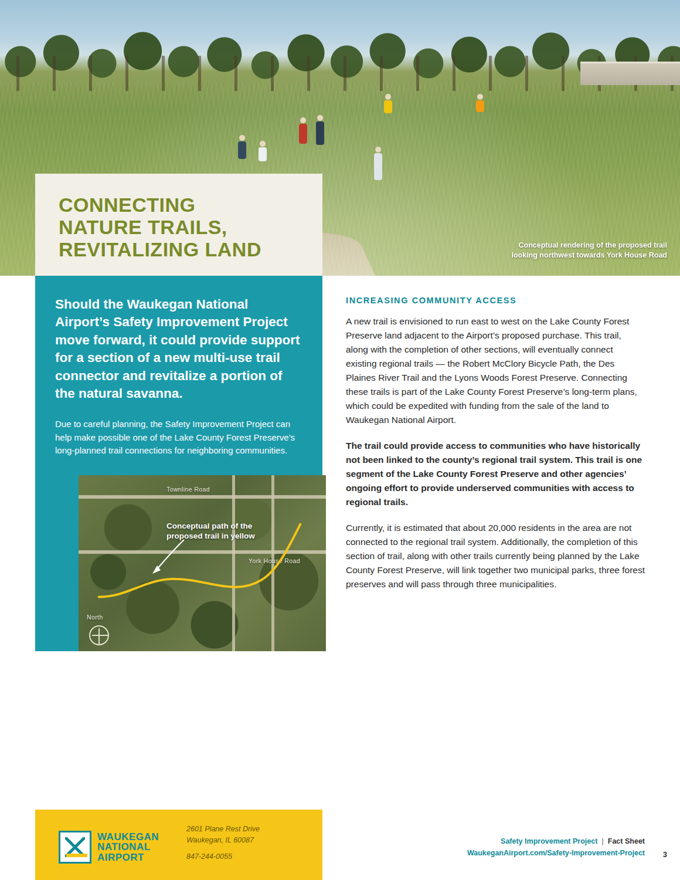Connecting
Nature Trails,
Revitalizing Land
Conceptual rendering of the proposed trail
looking northwest towards York House Road
Should the Waukegan National Airport’s Safety Improvement Project move forward, it could provide support for a section of a new multi-use trail connector and revitalize a portion of the natural savanna.
Due to careful planning, the Safety Improvement Project can help make possible one of the Lake County Forest Preserve’s long-planned trail connections for neighboring communities.
Townline Road York House Road North
Conceptual path of the
proposed trail in yellow
Increasing Community Access
A new trail is envisioned to run east to west on the Lake County Forest Preserve land adjacent to the Airport’s proposed purchase. This trail, along with the completion of other sections, will eventually connect existing regional trails — the Robert McClory Bicycle Path, the Des Plaines River Trail and the Lyons Woods Forest Preserve. Connecting these trails is part of the Lake County Forest Preserve’s long-term plans, which could be expedited with funding from the sale of the land to Waukegan National Airport.
The trail could provide access to communities who have historically not been linked to the county’s regional trail system. This trail is one segment of the Lake County Forest Preserve and other agencies’ ongoing effort to provide underserved communities with access to regional trails.
Currently, it is estimated that about 20,000 residents in the area are not connected to the regional trail system. Additionally, the completion of this section of trail, along with other trails currently being planned by the Lake County Forest Preserve, will link together two municipal parks, three forest preserves and will pass through three municipalities.
WAUKEGAN NATIONAL AIRPORT
2601 Plane Rest Drive
Waukegan, IL 60087 847-244-0055
Safety Improvement Project | Fact Sheet
WaukeganAirport.com/Safety-Improvement-Project
3